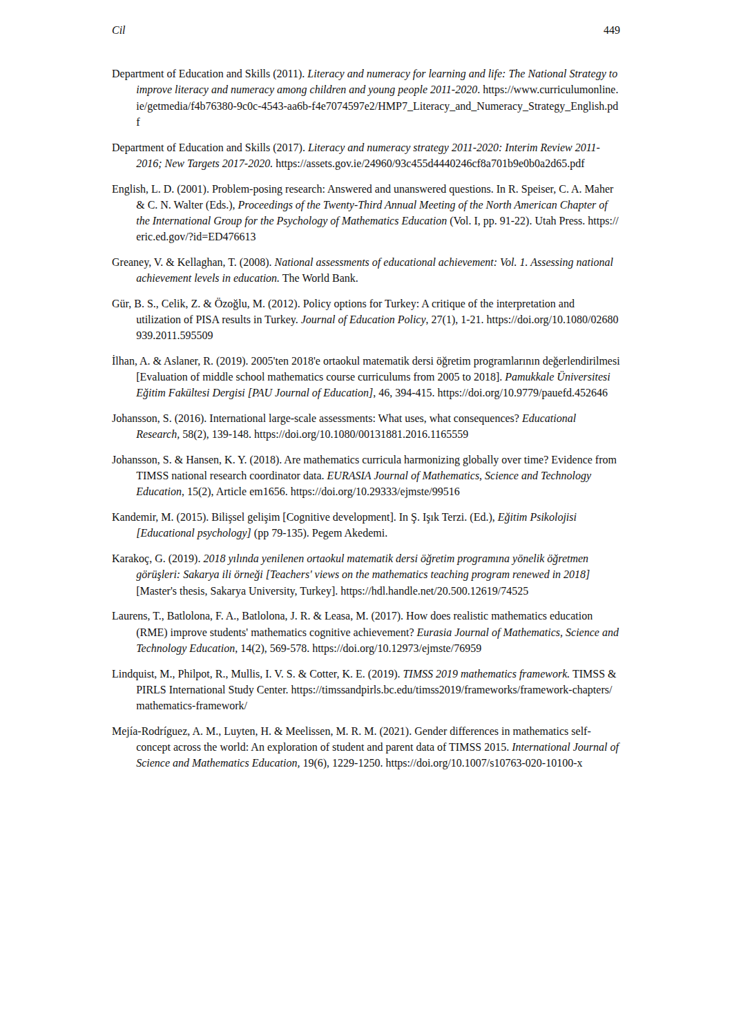Cil 449
Department of Education and Skills (2011). Literacy and numeracy for learning and life: The National Strategy to improve literacy and numeracy among children and young people 2011-2020. https://www.curriculumonline.ie/getmedia/f4b76380-9c0c-4543-aa6b-f4e7074597e2/HMP7_Literacy_and_Numeracy_Strategy_English.pdf
Department of Education and Skills (2017). Literacy and numeracy strategy 2011-2020: Interim Review 2011-2016; New Targets 2017-2020. https://assets.gov.ie/24960/93c455d4440246cf8a701b9e0b0a2d65.pdf
English, L. D. (2001). Problem-posing research: Answered and unanswered questions. In R. Speiser, C. A. Maher & C. N. Walter (Eds.), Proceedings of the Twenty-Third Annual Meeting of the North American Chapter of the International Group for the Psychology of Mathematics Education (Vol. I, pp. 91-22). Utah Press. https://eric.ed.gov/?id=ED476613
Greaney, V. & Kellaghan, T. (2008). National assessments of educational achievement: Vol. 1. Assessing national achievement levels in education. The World Bank.
Gür, B. S., Celik, Z. & Özoğlu, M. (2012). Policy options for Turkey: A critique of the interpretation and utilization of PISA results in Turkey. Journal of Education Policy, 27(1), 1-21. https://doi.org/10.1080/02680939.2011.595509
İlhan, A. & Aslaner, R. (2019). 2005'ten 2018'e ortaokul matematik dersi öğretim programlarının değerlendirilmesi [Evaluation of middle school mathematics course curriculums from 2005 to 2018]. Pamukkale Üniversitesi Eğitim Fakültesi Dergisi [PAU Journal of Education], 46, 394-415. https://doi.org/10.9779/pauefd.452646
Johansson, S. (2016). International large-scale assessments: What uses, what consequences? Educational Research, 58(2), 139-148. https://doi.org/10.1080/00131881.2016.1165559
Johansson, S. & Hansen, K. Y. (2018). Are mathematics curricula harmonizing globally over time? Evidence from TIMSS national research coordinator data. EURASIA Journal of Mathematics, Science and Technology Education, 15(2), Article em1656. https://doi.org/10.29333/ejmste/99516
Kandemir, M. (2015). Bilişsel gelişim [Cognitive development]. In Ş. Işık Terzi. (Ed.), Eğitim Psikolojisi [Educational psychology] (pp 79-135). Pegem Akedemi.
Karakoç, G. (2019). 2018 yılında yenilenen ortaokul matematik dersi öğretim programına yönelik öğretmen görüşleri: Sakarya ili örneği [Teachers' views on the mathematics teaching program renewed in 2018] [Master's thesis, Sakarya University, Turkey]. https://hdl.handle.net/20.500.12619/74525
Laurens, T., Batlolona, F. A., Batlolona, J. R. & Leasa, M. (2017). How does realistic mathematics education (RME) improve students' mathematics cognitive achievement? Eurasia Journal of Mathematics, Science and Technology Education, 14(2), 569-578. https://doi.org/10.12973/ejmste/76959
Lindquist, M., Philpot, R., Mullis, I. V. S. & Cotter, K. E. (2019). TIMSS 2019 mathematics framework. TIMSS & PIRLS International Study Center. https://timssandpirls.bc.edu/timss2019/frameworks/framework-chapters/mathematics-framework/
Mejía-Rodríguez, A. M., Luyten, H. & Meelissen, M. R. M. (2021). Gender differences in mathematics self-concept across the world: An exploration of student and parent data of TIMSS 2015. International Journal of Science and Mathematics Education, 19(6), 1229-1250. https://doi.org/10.1007/s10763-020-10100-x